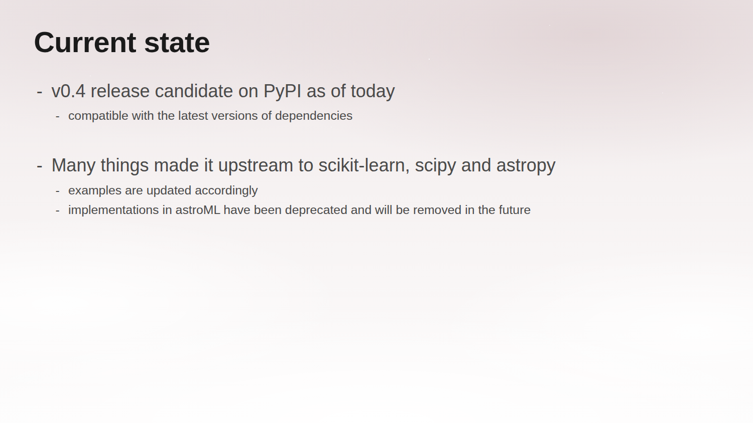Current state
v0.4 release candidate on PyPI as of today
compatible with the latest versions of dependencies
Many things made it upstream to scikit-learn, scipy and astropy
examples are updated accordingly
implementations in astroML have been deprecated and will be removed in the future